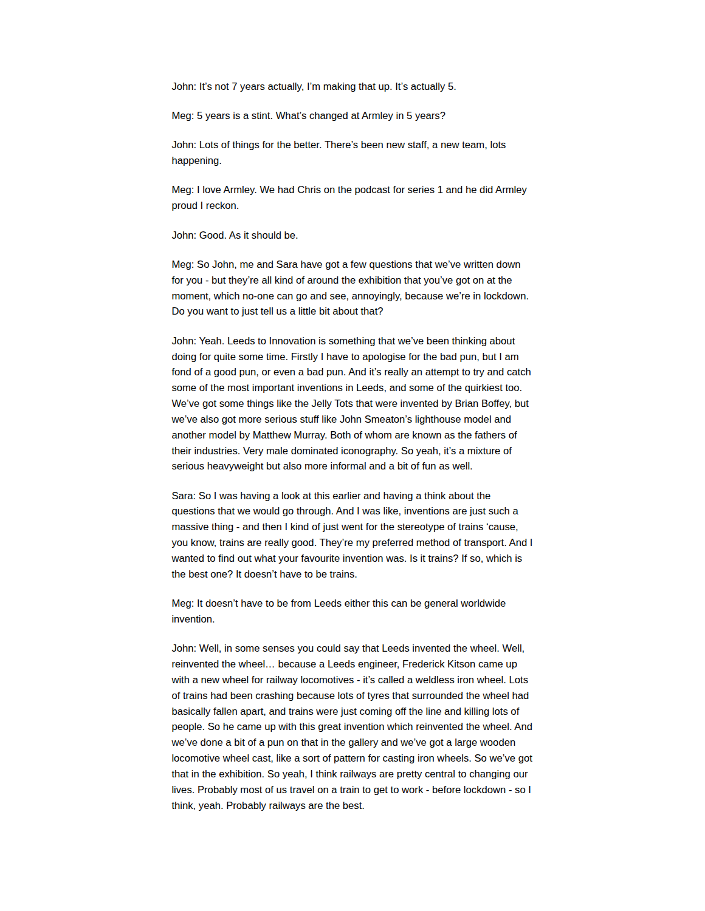John: It’s not 7 years actually, I’m making that up. It’s actually 5.
Meg: 5 years is a stint. What’s changed at Armley in 5 years?
John: Lots of things for the better. There’s been new staff, a new team, lots happening.
Meg: I love Armley. We had Chris on the podcast for series 1 and he did Armley proud I reckon.
John: Good. As it should be.
Meg: So John, me and Sara have got a few questions that we’ve written down for you - but they’re all kind of around the exhibition that you’ve got on at the moment, which no-one can go and see, annoyingly, because we’re in lockdown. Do you want to just tell us a little bit about that?
John: Yeah. Leeds to Innovation is something that we’ve been thinking about doing for quite some time. Firstly I have to apologise for the bad pun, but I am fond of a good pun, or even a bad pun. And it’s really an attempt to try and catch some of the most important inventions in Leeds, and some of the quirkiest too. We’ve got some things like the Jelly Tots that were invented by Brian Boffey, but we’ve also got more serious stuff like John Smeaton’s lighthouse model and another model by Matthew Murray. Both of whom are known as the fathers of their industries. Very male dominated iconography. So yeah, it’s a mixture of serious heavyweight but also more informal and a bit of fun as well.
Sara: So I was having a look at this earlier and having a think about the questions that we would go through. And I was like, inventions are just such a massive thing - and then I kind of just went for the stereotype of trains ‘cause, you know, trains are really good. They’re my preferred method of transport. And I wanted to find out what your favourite invention was. Is it trains? If so, which is the best one? It doesn’t have to be trains.
Meg: It doesn’t have to be from Leeds either this can be general worldwide invention.
John: Well, in some senses you could say that Leeds invented the wheel. Well, reinvented the wheel… because a Leeds engineer, Frederick Kitson came up with a new wheel for railway locomotives - it’s called a weldless iron wheel. Lots of trains had been crashing because lots of tyres that surrounded the wheel had basically fallen apart, and trains were just coming off the line and killing lots of people. So he came up with this great invention which reinvented the wheel. And we’ve done a bit of a pun on that in the gallery and we’ve got a large wooden locomotive wheel cast, like a sort of pattern for casting iron wheels. So we’ve got that in the exhibition. So yeah, I think railways are pretty central to changing our lives. Probably most of us travel on a train to get to work - before lockdown - so I think, yeah. Probably railways are the best.